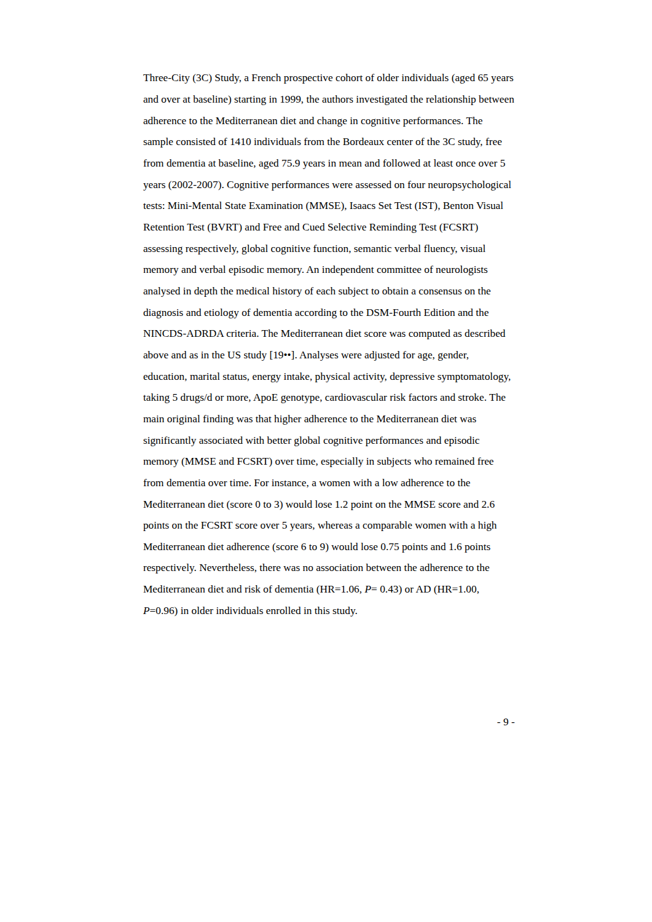Three-City (3C) Study, a French prospective cohort of older individuals (aged 65 years and over at baseline) starting in 1999, the authors investigated the relationship between adherence to the Mediterranean diet and change in cognitive performances. The sample consisted of 1410 individuals from the Bordeaux center of the 3C study, free from dementia at baseline, aged 75.9 years in mean and followed at least once over 5 years (2002-2007). Cognitive performances were assessed on four neuropsychological tests: Mini-Mental State Examination (MMSE), Isaacs Set Test (IST), Benton Visual Retention Test (BVRT) and Free and Cued Selective Reminding Test (FCSRT) assessing respectively, global cognitive function, semantic verbal fluency, visual memory and verbal episodic memory. An independent committee of neurologists analysed in depth the medical history of each subject to obtain a consensus on the diagnosis and etiology of dementia according to the DSM-Fourth Edition and the NINCDS-ADRDA criteria. The Mediterranean diet score was computed as described above and as in the US study [19••]. Analyses were adjusted for age, gender, education, marital status, energy intake, physical activity, depressive symptomatology, taking 5 drugs/d or more, ApoE genotype, cardiovascular risk factors and stroke. The main original finding was that higher adherence to the Mediterranean diet was significantly associated with better global cognitive performances and episodic memory (MMSE and FCSRT) over time, especially in subjects who remained free from dementia over time. For instance, a women with a low adherence to the Mediterranean diet (score 0 to 3) would lose 1.2 point on the MMSE score and 2.6 points on the FCSRT score over 5 years, whereas a comparable women with a high Mediterranean diet adherence (score 6 to 9) would lose 0.75 points and 1.6 points respectively. Nevertheless, there was no association between the adherence to the Mediterranean diet and risk of dementia (HR=1.06, P= 0.43) or AD (HR=1.00, P=0.96) in older individuals enrolled in this study.
- 9 -